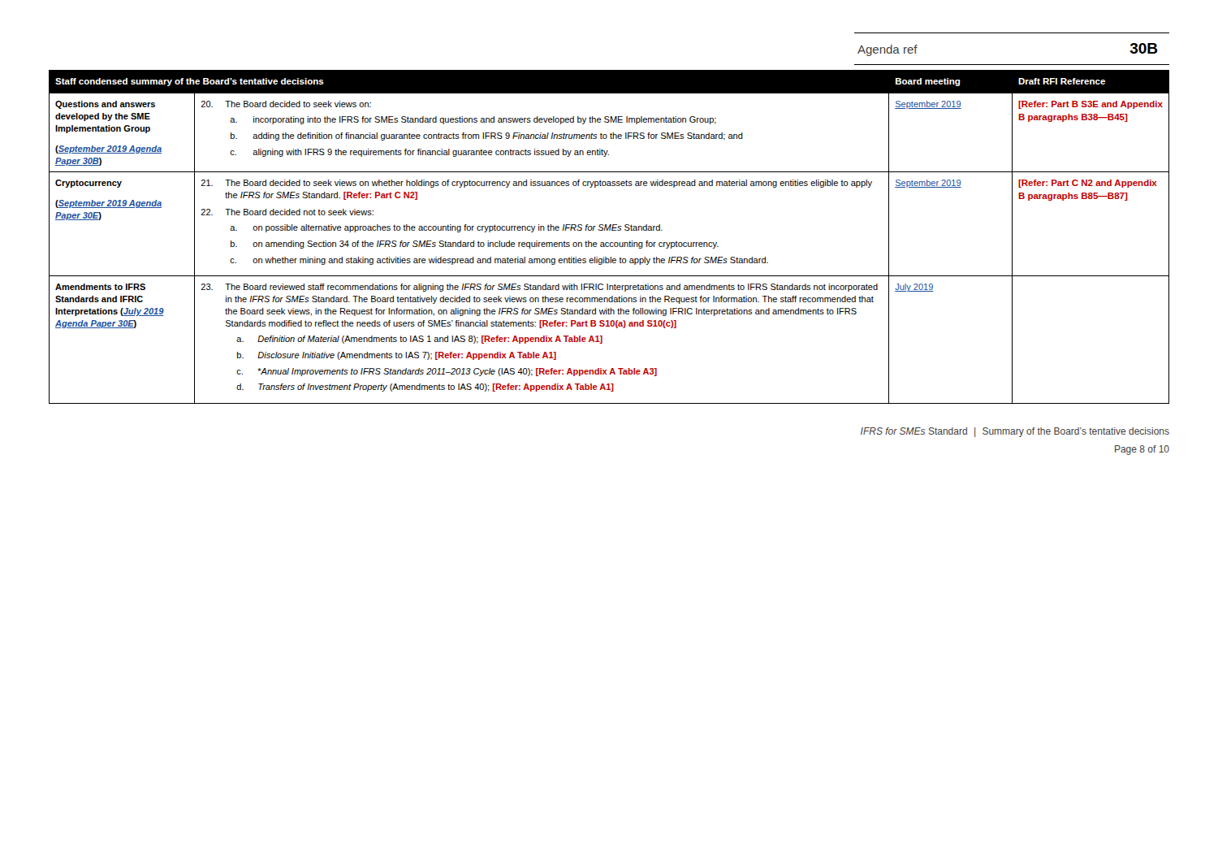Agenda ref 30B
| Staff condensed summary of the Board’s tentative decisions | Board meeting | Draft RFI Reference |
| --- | --- | --- |
| Questions and answers developed by the SME Implementation Group ( September 2019 Agenda Paper 30B ) | The Board decided to seek views on: incorporating into the IFRS for SMEs Standard questions and answers developed by the SME Implementation Group; adding the definition of financial guarantee contracts from IFRS 9 Financial Instruments to the IFRS for SMEs Standard; and aligning with IFRS 9 the requirements for financial guarantee contracts issued by an entity. | September 2019 | [Refer: Part B S3E and Appendix B paragraphs B38—B45] |
| Cryptocurrency ( September 2019 Agenda Paper 30E ) | The Board decided to seek views on whether holdings of cryptocurrency and issuances of cryptoassets are widespread and material among entities eligible to apply the IFRS for SMEs Standard. [Refer: Part C N2] The Board decided not to seek views: on possible alternative approaches to the accounting for cryptocurrency in the IFRS for SMEs Standard. on amending Section 34 of the IFRS for SMEs Standard to include requirements on the accounting for cryptocurrency. on whether mining and staking activities are widespread and material among entities eligible to apply the IFRS for SMEs Standard. | September 2019 | [Refer: Part C N2 and Appendix B paragraphs B85—B87] |
| Amendments to IFRS Standards and IFRIC Interpretations ( July 2019 Agenda Paper 30E ) | The Board reviewed staff recommendations for aligning the IFRS for SMEs Standard with IFRIC Interpretations and amendments to IFRS Standards not incorporated in the IFRS for SMEs Standard. The Board tentatively decided to seek views on these recommendations in the Request for Information. The staff recommended that the Board seek views, in the Request for Information, on aligning the IFRS for SMEs Standard with the following IFRIC Interpretations and amendments to IFRS Standards modified to reflect the needs of users of SMEs’ financial statements: [Refer: Part B S10(a) and S10(c)] Definition of Material (Amendments to IAS 1 and IAS 8); [Refer: Appendix A Table A1] Disclosure Initiative (Amendments to IAS 7); [Refer: Appendix A Table A1] * Annual Improvements to IFRS Standards 2011–2013 Cycle (IAS 40); [Refer: Appendix A Table A3] Transfers of Investment Property (Amendments to IAS 40); [Refer: Appendix A Table A1] | July 2019 | |
IFRS for SMEs Standard | Summary of the Board’s tentative decisions
Page 8 of 10